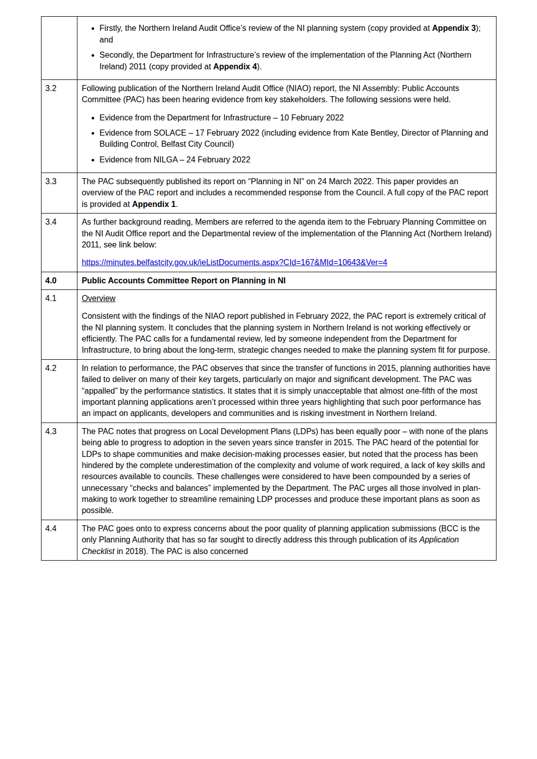| | Firstly, the Northern Ireland Audit Office’s review of the NI planning system (copy provided at Appendix 3 ); and Secondly, the Department for Infrastructure’s review of the implementation of the Planning Act (Northern Ireland) 2011 (copy provided at Appendix 4 ). |
| 3.2 | Following publication of the Northern Ireland Audit Office (NIAO) report, the NI Assembly: Public Accounts Committee (PAC) has been hearing evidence from key stakeholders. The following sessions were held. Evidence from the Department for Infrastructure – 10 February 2022 Evidence from SOLACE – 17 February 2022 (including evidence from Kate Bentley, Director of Planning and Building Control, Belfast City Council) Evidence from NILGA – 24 February 2022 |
| 3.3 | The PAC subsequently published its report on “Planning in NI" on 24 March 2022. This paper provides an overview of the PAC report and includes a recommended response from the Council. A full copy of the PAC report is provided at Appendix 1 . |
| 3.4 | As further background reading, Members are referred to the agenda item to the February Planning Committee on the NI Audit Office report and the Departmental review of the implementation of the Planning Act (Northern Ireland) 2011, see link below: https://minutes.belfastcity.gov.uk/ieListDocuments.aspx?CId=167&MId=10643&Ver=4 |
| 4.0 | Public Accounts Committee Report on Planning in NI |
| 4.1 | Overview Consistent with the findings of the NIAO report published in February 2022, the PAC report is extremely critical of the NI planning system. It concludes that the planning system in Northern Ireland is not working effectively or efficiently. The PAC calls for a fundamental review, led by someone independent from the Department for Infrastructure, to bring about the long-term, strategic changes needed to make the planning system fit for purpose. |
| 4.2 | In relation to performance, the PAC observes that since the transfer of functions in 2015, planning authorities have failed to deliver on many of their key targets, particularly on major and significant development. The PAC was “appalled” by the performance statistics. It states that it is simply unacceptable that almost one-fifth of the most important planning applications aren’t processed within three years highlighting that such poor performance has an impact on applicants, developers and communities and is risking investment in Northern Ireland. |
| 4.3 | The PAC notes that progress on Local Development Plans (LDPs) has been equally poor – with none of the plans being able to progress to adoption in the seven years since transfer in 2015. The PAC heard of the potential for LDPs to shape communities and make decision-making processes easier, but noted that the process has been hindered by the complete underestimation of the complexity and volume of work required, a lack of key skills and resources available to councils. These challenges were considered to have been compounded by a series of unnecessary “checks and balances” implemented by the Department. The PAC urges all those involved in plan-making to work together to streamline remaining LDP processes and produce these important plans as soon as possible. |
| 4.4 | The PAC goes onto to express concerns about the poor quality of planning application submissions (BCC is the only Planning Authority that has so far sought to directly address this through publication of its Application Checklist in 2018). The PAC is also concerned |